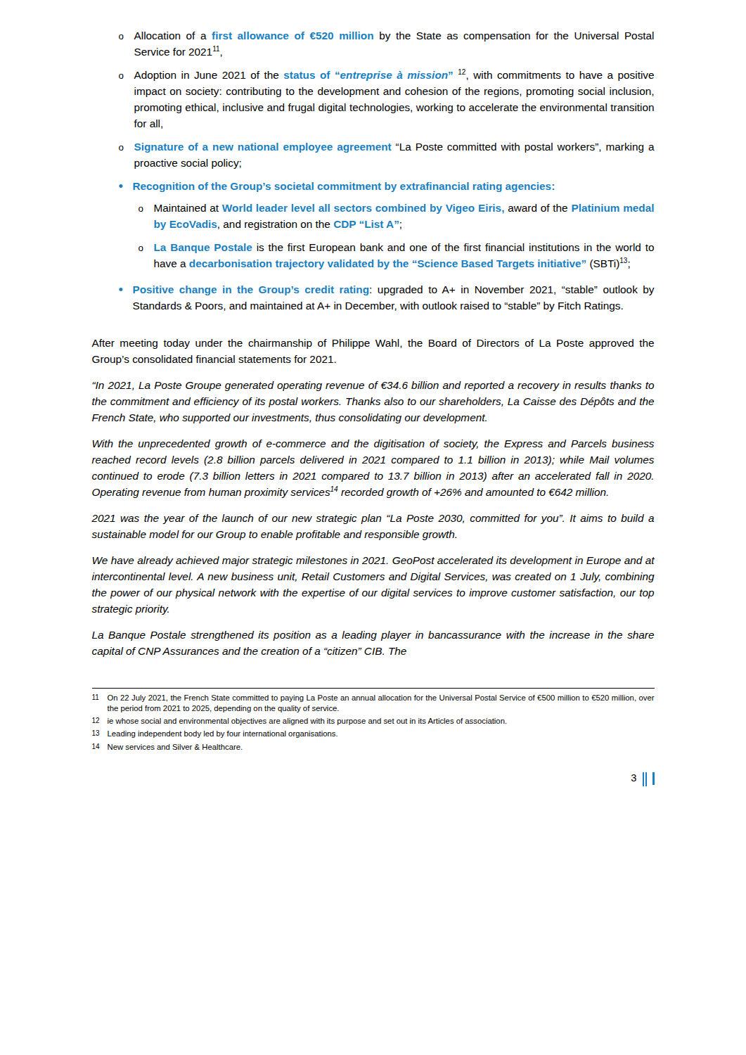Allocation of a first allowance of €520 million by the State as compensation for the Universal Postal Service for 202111,
Adoption in June 2021 of the status of “entreprise à mission” 12, with commitments to have a positive impact on society: contributing to the development and cohesion of the regions, promoting social inclusion, promoting ethical, inclusive and frugal digital technologies, working to accelerate the environmental transition for all,
Signature of a new national employee agreement “La Poste committed with postal workers”, marking a proactive social policy;
Recognition of the Group’s societal commitment by extrafinancial rating agencies:
Maintained at World leader level all sectors combined by Vigeo Eiris, award of the Platinium medal by EcoVadis, and registration on the CDP “List A”;
La Banque Postale is the first European bank and one of the first financial institutions in the world to have a decarbonisation trajectory validated by the “Science Based Targets initiative” (SBTi)13;
Positive change in the Group’s credit rating: upgraded to A+ in November 2021, “stable” outlook by Standards & Poors, and maintained at A+ in December, with outlook raised to “stable” by Fitch Ratings.
After meeting today under the chairmanship of Philippe Wahl, the Board of Directors of La Poste approved the Group’s consolidated financial statements for 2021.
“In 2021, La Poste Groupe generated operating revenue of €34.6 billion and reported a recovery in results thanks to the commitment and efficiency of its postal workers. Thanks also to our shareholders, La Caisse des Dépôts and the French State, who supported our investments, thus consolidating our development.
With the unprecedented growth of e-commerce and the digitisation of society, the Express and Parcels business reached record levels (2.8 billion parcels delivered in 2021 compared to 1.1 billion in 2013); while Mail volumes continued to erode (7.3 billion letters in 2021 compared to 13.7 billion in 2013) after an accelerated fall in 2020. Operating revenue from human proximity services14 recorded growth of +26% and amounted to €642 million.
2021 was the year of the launch of our new strategic plan “La Poste 2030, committed for you”. It aims to build a sustainable model for our Group to enable profitable and responsible growth.
We have already achieved major strategic milestones in 2021. GeoPost accelerated its development in Europe and at intercontinental level. A new business unit, Retail Customers and Digital Services, was created on 1 July, combining the power of our physical network with the expertise of our digital services to improve customer satisfaction, our top strategic priority.
La Banque Postale strengthened its position as a leading player in bancassurance with the increase in the share capital of CNP Assurances and the creation of a “citizen” CIB. The
11 On 22 July 2021, the French State committed to paying La Poste an annual allocation for the Universal Postal Service of €500 million to €520 million, over the period from 2021 to 2025, depending on the quality of service.
12ie whose social and environmental objectives are aligned with its purpose and set out in its Articles of association.
13 Leading independent body led by four international organisations.
14 New services and Silver & Healthcare.
3